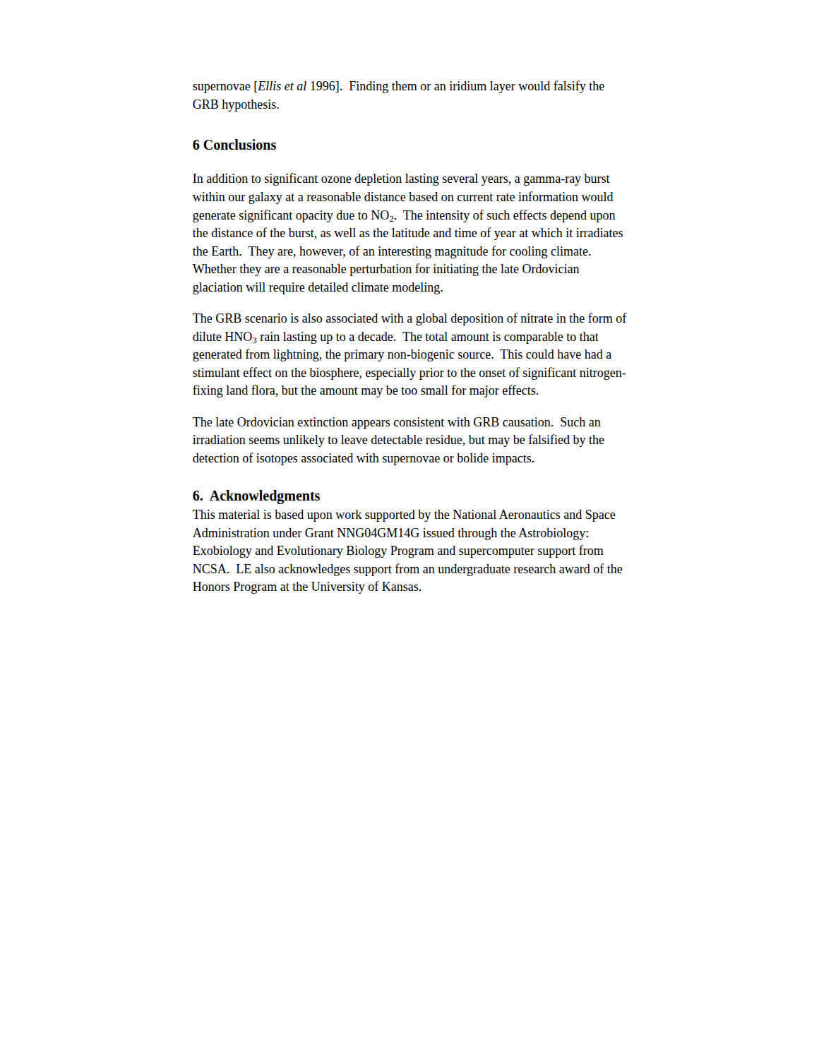supernovae [Ellis et al 1996]. Finding them or an iridium layer would falsify the GRB hypothesis.
6 Conclusions
In addition to significant ozone depletion lasting several years, a gamma-ray burst within our galaxy at a reasonable distance based on current rate information would generate significant opacity due to NO2. The intensity of such effects depend upon the distance of the burst, as well as the latitude and time of year at which it irradiates the Earth. They are, however, of an interesting magnitude for cooling climate. Whether they are a reasonable perturbation for initiating the late Ordovician glaciation will require detailed climate modeling.
The GRB scenario is also associated with a global deposition of nitrate in the form of dilute HNO3 rain lasting up to a decade. The total amount is comparable to that generated from lightning, the primary non-biogenic source. This could have had a stimulant effect on the biosphere, especially prior to the onset of significant nitrogen-fixing land flora, but the amount may be too small for major effects.
The late Ordovician extinction appears consistent with GRB causation. Such an irradiation seems unlikely to leave detectable residue, but may be falsified by the detection of isotopes associated with supernovae or bolide impacts.
6. Acknowledgments
This material is based upon work supported by the National Aeronautics and Space Administration under Grant NNG04GM14G issued through the Astrobiology: Exobiology and Evolutionary Biology Program and supercomputer support from NCSA. LE also acknowledges support from an undergraduate research award of the Honors Program at the University of Kansas.